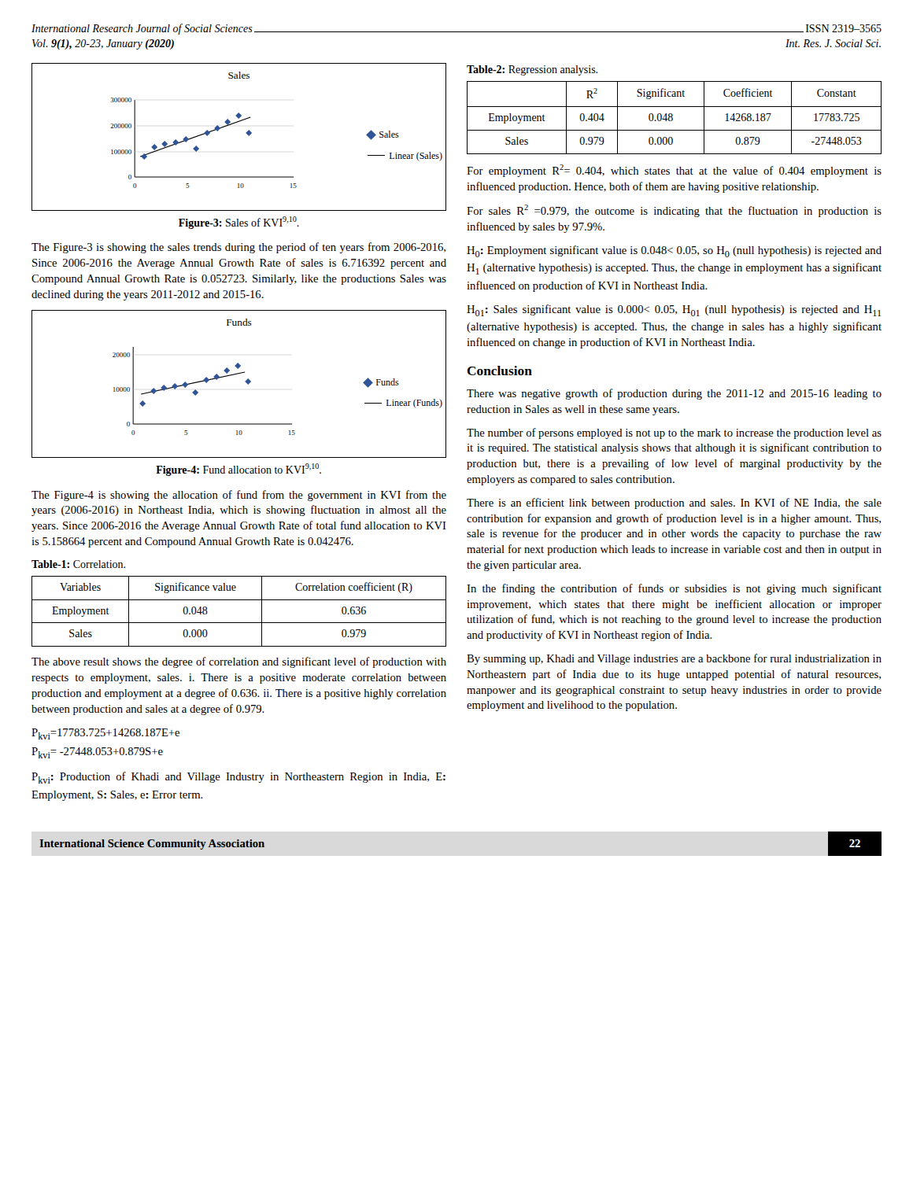International Research Journal of Social Sciences ISSN 2319–3565
Vol. 9(1), 20-23, January (2020) Int. Res. J. Social Sci.
Sales
300000 200000 100000 0 0 5 10 15
Sales
Linear (Sales)
Figure-3: Sales of KVI9,10.
The Figure-3 is showing the sales trends during the period of ten years from 2006-2016, Since 2006-2016 the Average Annual Growth Rate of sales is 6.716392 percent and Compound Annual Growth Rate is 0.052723. Similarly, like the productions Sales was declined during the years 2011-2012 and 2015-16.
Funds
20000 10000 0 0 5 10 15
Funds
Linear (Funds)
Figure-4: Fund allocation to KVI9,10.
The Figure-4 is showing the allocation of fund from the government in KVI from the years (2006-2016) in Northeast India, which is showing fluctuation in almost all the years. Since 2006-2016 the Average Annual Growth Rate of total fund allocation to KVI is 5.158664 percent and Compound Annual Growth Rate is 0.042476.
Table-1: Correlation.
| Variables | Significance value | Correlation coefficient (R) |
| --- | --- | --- |
| Employment | 0.048 | 0.636 |
| Sales | 0.000 | 0.979 |
The above result shows the degree of correlation and significant level of production with respects to employment, sales. i. There is a positive moderate correlation between production and employment at a degree of 0.636. ii. There is a positive highly correlation between production and sales at a degree of 0.979.
Pkvi=17783.725+14268.187E+e
Pkvi= -27448.053+0.879S+e
Pkvi: Production of Khadi and Village Industry in Northeastern Region in India, E: Employment, S: Sales, e: Error term.
Table-2: Regression analysis.
| | R 2 | Significant | Coefficient | Constant |
| --- | --- | --- | --- | --- |
| Employment | 0.404 | 0.048 | 14268.187 | 17783.725 |
| Sales | 0.979 | 0.000 | 0.879 | -27448.053 |
For employment R2= 0.404, which states that at the value of 0.404 employment is influenced production. Hence, both of them are having positive relationship.
For sales R2 =0.979, the outcome is indicating that the fluctuation in production is influenced by sales by 97.9%.
H0: Employment significant value is 0.048< 0.05, so H0 (null hypothesis) is rejected and H1 (alternative hypothesis) is accepted. Thus, the change in employment has a significant influenced on production of KVI in Northeast India.
H01: Sales significant value is 0.000< 0.05, H01 (null hypothesis) is rejected and H11 (alternative hypothesis) is accepted. Thus, the change in sales has a highly significant influenced on change in production of KVI in Northeast India.
Conclusion
There was negative growth of production during the 2011-12 and 2015-16 leading to reduction in Sales as well in these same years.
The number of persons employed is not up to the mark to increase the production level as it is required. The statistical analysis shows that although it is significant contribution to production but, there is a prevailing of low level of marginal productivity by the employers as compared to sales contribution.
There is an efficient link between production and sales. In KVI of NE India, the sale contribution for expansion and growth of production level is in a higher amount. Thus, sale is revenue for the producer and in other words the capacity to purchase the raw material for next production which leads to increase in variable cost and then in output in the given particular area.
In the finding the contribution of funds or subsidies is not giving much significant improvement, which states that there might be inefficient allocation or improper utilization of fund, which is not reaching to the ground level to increase the production and productivity of KVI in Northeast region of India.
By summing up, Khadi and Village industries are a backbone for rural industrialization in Northeastern part of India due to its huge untapped potential of natural resources, manpower and its geographical constraint to setup heavy industries in order to provide employment and livelihood to the population.
International Science Community Association
22